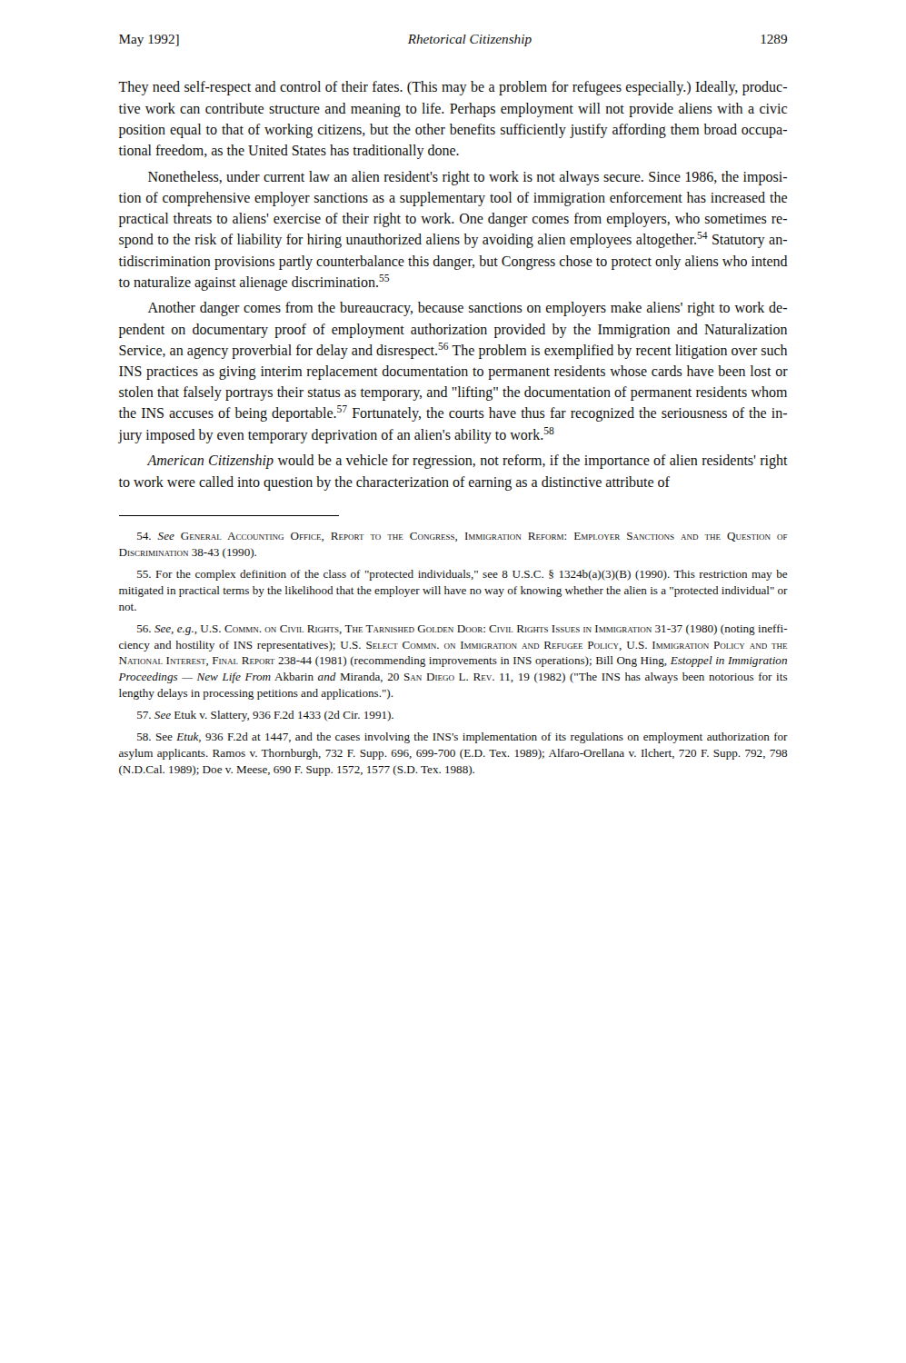May 1992] Rhetorical Citizenship 1289
They need self-respect and control of their fates. (This may be a problem for refugees especially.) Ideally, productive work can contribute structure and meaning to life. Perhaps employment will not provide aliens with a civic position equal to that of working citizens, but the other benefits sufficiently justify affording them broad occupational freedom, as the United States has traditionally done.
Nonetheless, under current law an alien resident's right to work is not always secure. Since 1986, the imposition of comprehensive employer sanctions as a supplementary tool of immigration enforcement has increased the practical threats to aliens' exercise of their right to work. One danger comes from employers, who sometimes respond to the risk of liability for hiring unauthorized aliens by avoiding alien employees altogether.54 Statutory antidiscrimination provisions partly counterbalance this danger, but Congress chose to protect only aliens who intend to naturalize against alienage discrimination.55
Another danger comes from the bureaucracy, because sanctions on employers make aliens' right to work dependent on documentary proof of employment authorization provided by the Immigration and Naturalization Service, an agency proverbial for delay and disrespect.56 The problem is exemplified by recent litigation over such INS practices as giving interim replacement documentation to permanent residents whose cards have been lost or stolen that falsely portrays their status as temporary, and "lifting" the documentation of permanent residents whom the INS accuses of being deportable.57 Fortunately, the courts have thus far recognized the seriousness of the injury imposed by even temporary deprivation of an alien's ability to work.58
American Citizenship would be a vehicle for regression, not reform, if the importance of alien residents' right to work were called into question by the characterization of earning as a distinctive attribute of
54. See General Accounting Office, Report to the Congress, Immigration Reform: Employer Sanctions and the Question of Discrimination 38-43 (1990).
55. For the complex definition of the class of "protected individuals," see 8 U.S.C. § 1324b(a)(3)(B) (1990). This restriction may be mitigated in practical terms by the likelihood that the employer will have no way of knowing whether the alien is a "protected individual" or not.
56. See, e.g., U.S. Commn. on Civil Rights, The Tarnished Golden Door: Civil Rights Issues in Immigration 31-37 (1980) (noting inefficiency and hostility of INS representatives); U.S. Select Commn. on Immigration and Refugee Policy, U.S. Immigration Policy and the National Interest, Final Report 238-44 (1981) (recommending improvements in INS operations); Bill Ong Hing, Estoppel in Immigration Proceedings — New Life From Akbarin and Miranda, 20 San Diego L. Rev. 11, 19 (1982) ("The INS has always been notorious for its lengthy delays in processing petitions and applications.").
57. See Etuk v. Slattery, 936 F.2d 1433 (2d Cir. 1991).
58. See Etuk, 936 F.2d at 1447, and the cases involving the INS's implementation of its regulations on employment authorization for asylum applicants. Ramos v. Thornburgh, 732 F. Supp. 696, 699-700 (E.D. Tex. 1989); Alfaro-Orellana v. Ilchert, 720 F. Supp. 792, 798 (N.D.Cal. 1989); Doe v. Meese, 690 F. Supp. 1572, 1577 (S.D. Tex. 1988).